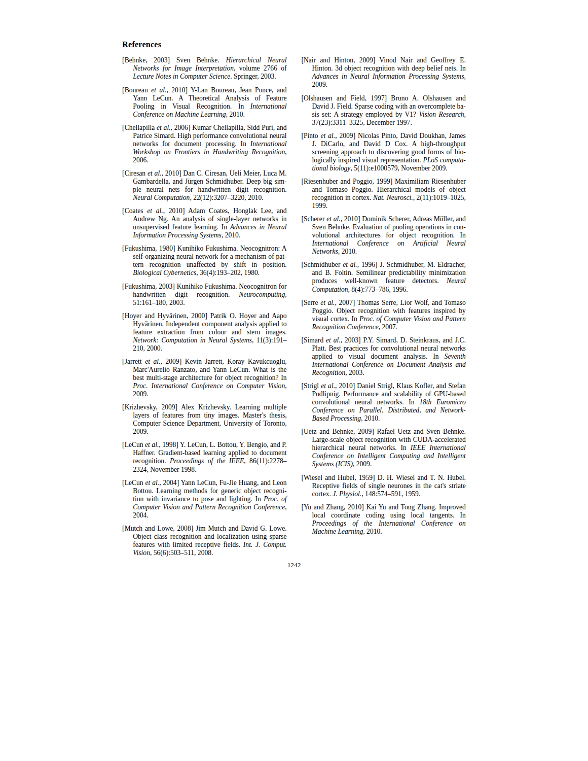References
[Behnke, 2003] Sven Behnke. Hierarchical Neural Networks for Image Interpretation, volume 2766 of Lecture Notes in Computer Science. Springer, 2003.
[Boureau et al., 2010] Y-Lan Boureau, Jean Ponce, and Yann LeCun. A Theoretical Analysis of Feature Pooling in Visual Recognition. In International Conference on Machine Learning, 2010.
[Chellapilla et al., 2006] Kumar Chellapilla, Sidd Puri, and Patrice Simard. High performance convolutional neural networks for document processing. In International Workshop on Frontiers in Handwriting Recognition, 2006.
[Ciresan et al., 2010] Dan C. Ciresan, Ueli Meier, Luca M. Gambardella, and Jürgen Schmidhuber. Deep big simple neural nets for handwritten digit recognition. Neural Computation, 22(12):3207–3220, 2010.
[Coates et al., 2010] Adam Coates, Honglak Lee, and Andrew Ng. An analysis of single-layer networks in unsupervised feature learning. In Advances in Neural Information Processing Systems, 2010.
[Fukushima, 1980] Kunihiko Fukushima. Neocognitron: A self-organizing neural network for a mechanism of pattern recognition unaffected by shift in position. Biological Cybernetics, 36(4):193–202, 1980.
[Fukushima, 2003] Kunihiko Fukushima. Neocognitron for handwritten digit recognition. Neurocomputing, 51:161–180, 2003.
[Hoyer and Hyvärinen, 2000] Patrik O. Hoyer and Aapo Hyvärinen. Independent component analysis applied to feature extraction from colour and stero images. Network: Computation in Neural Systems, 11(3):191–210, 2000.
[Jarrett et al., 2009] Kevin Jarrett, Koray Kavukcuoglu, Marc'Aurelio Ranzato, and Yann LeCun. What is the best multi-stage architecture for object recognition? In Proc. International Conference on Computer Vision, 2009.
[Krizhevsky, 2009] Alex Krizhevsky. Learning multiple layers of features from tiny images. Master's thesis, Computer Science Department, University of Toronto, 2009.
[LeCun et al., 1998] Y. LeCun, L. Bottou, Y. Bengio, and P. Haffner. Gradient-based learning applied to document recognition. Proceedings of the IEEE, 86(11):2278–2324, November 1998.
[LeCun et al., 2004] Yann LeCun, Fu-Jie Huang, and Leon Bottou. Learning methods for generic object recognition with invariance to pose and lighting. In Proc. of Computer Vision and Pattern Recognition Conference, 2004.
[Mutch and Lowe, 2008] Jim Mutch and David G. Lowe. Object class recognition and localization using sparse features with limited receptive fields. Int. J. Comput. Vision, 56(6):503–511, 2008.
[Nair and Hinton, 2009] Vinod Nair and Geoffrey E. Hinton. 3d object recognition with deep belief nets. In Advances in Neural Information Processing Systems, 2009.
[Olshausen and Field, 1997] Bruno A. Olshausen and David J. Field. Sparse coding with an overcomplete basis set: A strategy employed by V1? Vision Research, 37(23):3311–3325, December 1997.
[Pinto et al., 2009] Nicolas Pinto, David Doukhan, James J. DiCarlo, and David D Cox. A high-throughput screening approach to discovering good forms of biologically inspired visual representation. PLoS computational biology, 5(11):e1000579, November 2009.
[Riesenhuber and Poggio, 1999] Maximiliam Riesenhuber and Tomaso Poggio. Hierarchical models of object recognition in cortex. Nat. Neurosci., 2(11):1019–1025, 1999.
[Scherer et al., 2010] Dominik Scherer, Adreas Müller, and Sven Behnke. Evaluation of pooling operations in convolutional architectures for object recognition. In International Conference on Artificial Neural Networks, 2010.
[Schmidhuber et al., 1996] J. Schmidhuber, M. Eldracher, and B. Foltin. Semilinear predictability minimization produces well-known feature detectors. Neural Computation, 8(4):773–786, 1996.
[Serre et al., 2007] Thomas Serre, Lior Wolf, and Tomaso Poggio. Object recognition with features inspired by visual cortex. In Proc. of Computer Vision and Pattern Recognition Conference, 2007.
[Simard et al., 2003] P.Y. Simard, D. Steinkraus, and J.C. Platt. Best practices for convolutional neural networks applied to visual document analysis. In Seventh International Conference on Document Analysis and Recognition, 2003.
[Strigl et al., 2010] Daniel Strigl, Klaus Kofler, and Stefan Podlipnig. Performance and scalability of GPU-based convolutional neural networks. In 18th Euromicro Conference on Parallel, Distributed, and Network-Based Processing, 2010.
[Uetz and Behnke, 2009] Rafael Uetz and Sven Behnke. Large-scale object recognition with CUDA-accelerated hierarchical neural networks. In IEEE International Conference on Intelligent Computing and Intelligent Systems (ICIS), 2009.
[Wiesel and Hubel, 1959] D. H. Wiesel and T. N. Hubel. Receptive fields of single neurones in the cat's striate cortex. J. Physiol., 148:574–591, 1959.
[Yu and Zhang, 2010] Kai Yu and Tong Zhang. Improved local coordinate coding using local tangents. In Proceedings of the International Conference on Machine Learning, 2010.
1242